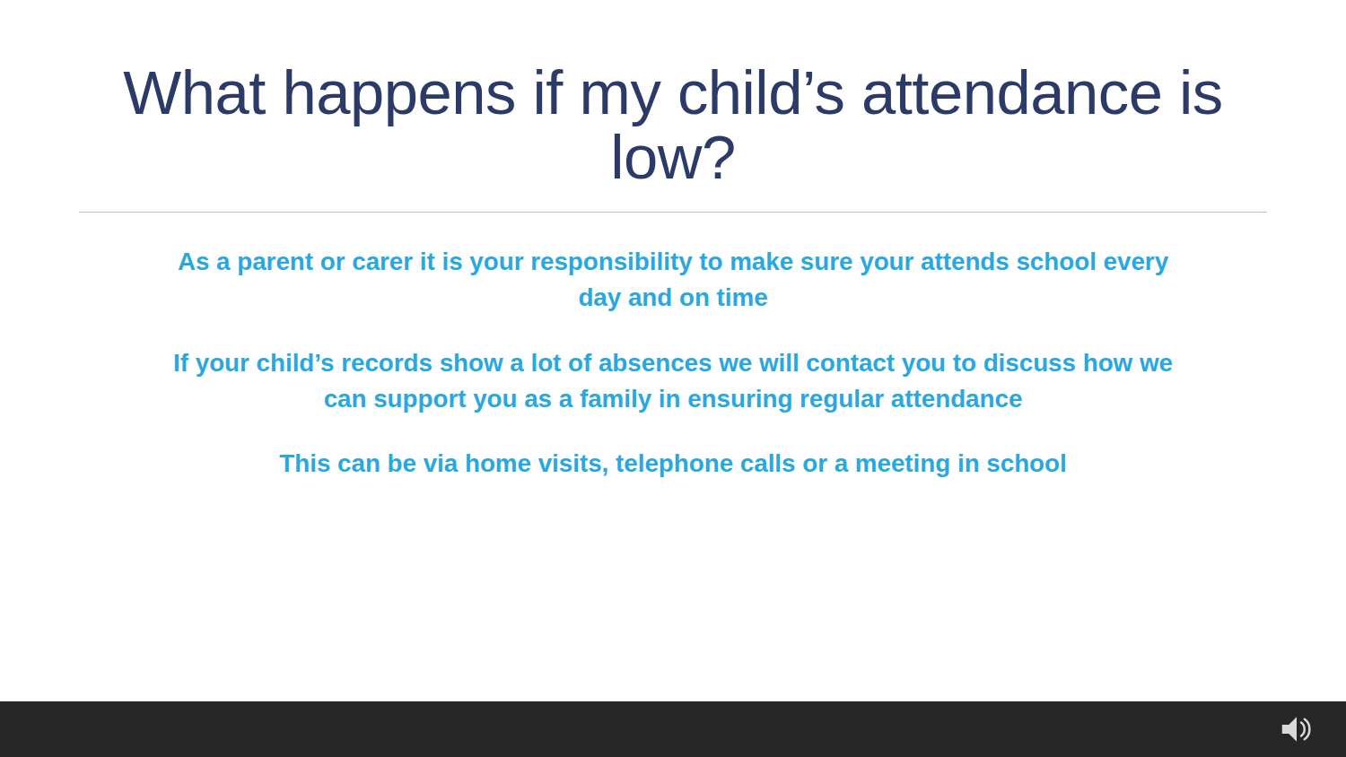What happens if my child’s attendance is low?
As a parent or carer it is your responsibility to make sure your attends school every day and on time
If your child’s records show a lot of absences we will contact you to discuss how we can support you as a family in ensuring regular attendance
This can be via home visits, telephone calls or a meeting in school